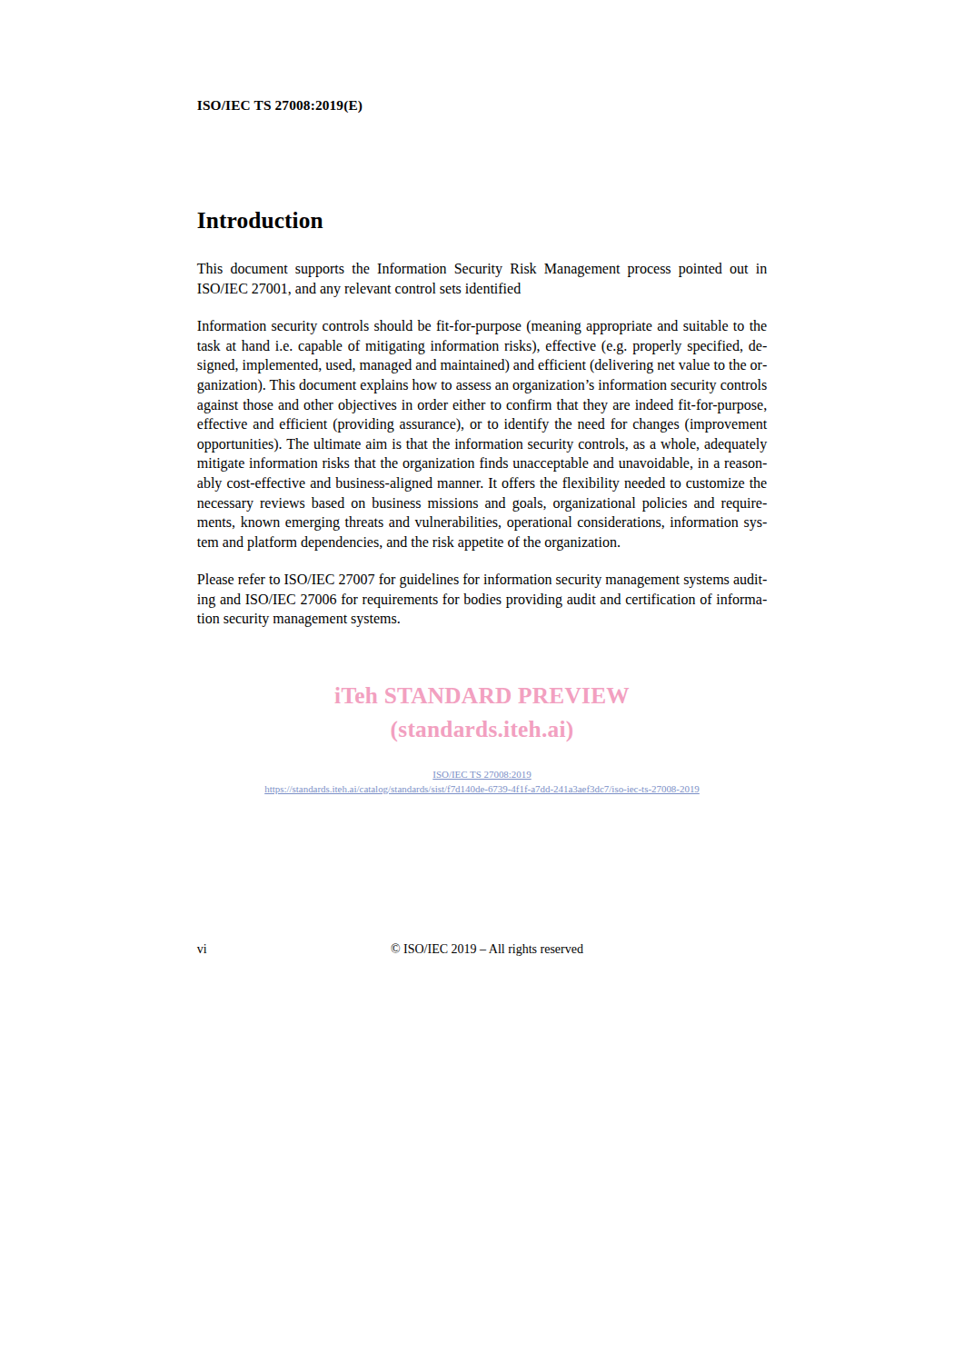ISO/IEC TS 27008:2019(E)
Introduction
This document supports the Information Security Risk Management process pointed out in ISO/IEC 27001, and any relevant control sets identified
Information security controls should be fit-for-purpose (meaning appropriate and suitable to the task at hand i.e. capable of mitigating information risks), effective (e.g. properly specified, designed, implemented, used, managed and maintained) and efficient (delivering net value to the organization). This document explains how to assess an organization’s information security controls against those and other objectives in order either to confirm that they are indeed fit-for-purpose, effective and efficient (providing assurance), or to identify the need for changes (improvement opportunities). The ultimate aim is that the information security controls, as a whole, adequately mitigate information risks that the organization finds unacceptable and unavoidable, in a reasonably cost-effective and business-aligned manner. It offers the flexibility needed to customize the necessary reviews based on business missions and goals, organizational policies and requirements, known emerging threats and vulnerabilities, operational considerations, information system and platform dependencies, and the risk appetite of the organization.
Please refer to ISO/IEC 27007 for guidelines for information security management systems auditing and ISO/IEC 27006 for requirements for bodies providing audit and certification of information security management systems.
iTeh STANDARD PREVIEW (standards.iteh.ai)
ISO/IEC TS 27008:2019
https://standards.iteh.ai/catalog/standards/sist/f7d140de-6739-4f1f-a7dd-241a3aef3dc7/iso-iec-ts-27008-2019
vi © ISO/IEC 2019 – All rights reserved